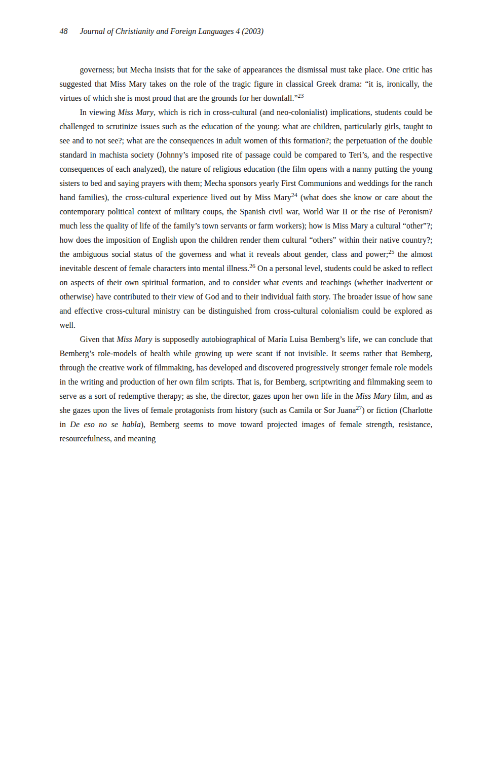48 Journal of Christianity and Foreign Languages 4 (2003)
governess; but Mecha insists that for the sake of appearances the dismissal must take place. One critic has suggested that Miss Mary takes on the role of the tragic figure in classical Greek drama: “it is, ironically, the virtues of which she is most proud that are the grounds for her downfall.”23
In viewing Miss Mary, which is rich in cross-cultural (and neo-colonialist) implications, students could be challenged to scrutinize issues such as the education of the young: what are children, particularly girls, taught to see and to not see?; what are the consequences in adult women of this formation?; the perpetuation of the double standard in machista society (Johnny’s imposed rite of passage could be compared to Teri’s, and the respective consequences of each analyzed), the nature of religious education (the film opens with a nanny putting the young sisters to bed and saying prayers with them; Mecha sponsors yearly First Communions and weddings for the ranch hand families), the cross-cultural experience lived out by Miss Mary24 (what does she know or care about the contemporary political context of military coups, the Spanish civil war, World War II or the rise of Peronism? much less the quality of life of the family’s town servants or farm workers); how is Miss Mary a cultural “other”?; how does the imposition of English upon the children render them cultural “others” within their native country?; the ambiguous social status of the governess and what it reveals about gender, class and power;25 the almost inevitable descent of female characters into mental illness.26 On a personal level, students could be asked to reflect on aspects of their own spiritual formation, and to consider what events and teachings (whether inadvertent or otherwise) have contributed to their view of God and to their individual faith story. The broader issue of how sane and effective cross-cultural ministry can be distinguished from cross-cultural colonialism could be explored as well.
Given that Miss Mary is supposedly autobiographical of María Luisa Bemberg’s life, we can conclude that Bemberg’s role-models of health while growing up were scant if not invisible. It seems rather that Bemberg, through the creative work of filmmaking, has developed and discovered progressively stronger female role models in the writing and production of her own film scripts. That is, for Bemberg, scriptwriting and filmmaking seem to serve as a sort of redemptive therapy; as she, the director, gazes upon her own life in the Miss Mary film, and as she gazes upon the lives of female protagonists from history (such as Camila or Sor Juana27) or fiction (Charlotte in De eso no se habla), Bemberg seems to move toward projected images of female strength, resistance, resourcefulness, and meaning